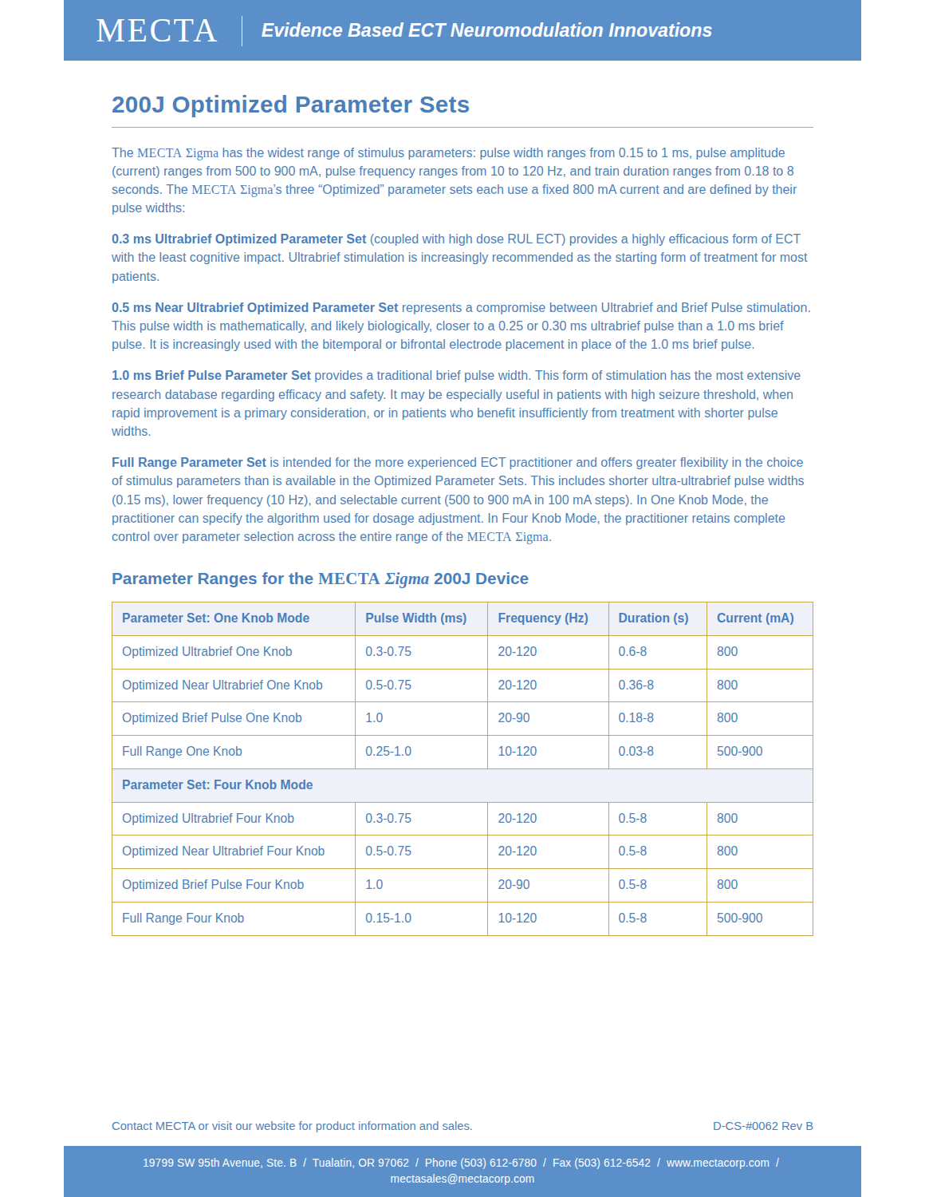MECTA Evidence Based ECT Neuromodulation Innovations
200J Optimized Parameter Sets
The MECTA Σigma has the widest range of stimulus parameters: pulse width ranges from 0.15 to 1 ms, pulse amplitude (current) ranges from 500 to 900 mA, pulse frequency ranges from 10 to 120 Hz, and train duration ranges from 0.18 to 8 seconds. The MECTA Σigma’s three “Optimized” parameter sets each use a fixed 800 mA current and are defined by their pulse widths:
0.3 ms Ultrabrief Optimized Parameter Set (coupled with high dose RUL ECT) provides a highly efficacious form of ECT with the least cognitive impact. Ultrabrief stimulation is increasingly recommended as the starting form of treatment for most patients.
0.5 ms Near Ultrabrief Optimized Parameter Set represents a compromise between Ultrabrief and Brief Pulse stimulation. This pulse width is mathematically, and likely biologically, closer to a 0.25 or 0.30 ms ultrabrief pulse than a 1.0 ms brief pulse. It is increasingly used with the bitemporal or bifrontal electrode placement in place of the 1.0 ms brief pulse.
1.0 ms Brief Pulse Parameter Set provides a traditional brief pulse width. This form of stimulation has the most extensive research database regarding efficacy and safety. It may be especially useful in patients with high seizure threshold, when rapid improvement is a primary consideration, or in patients who benefit insufficiently from treatment with shorter pulse widths.
Full Range Parameter Set is intended for the more experienced ECT practitioner and offers greater flexibility in the choice of stimulus parameters than is available in the Optimized Parameter Sets. This includes shorter ultra-ultrabrief pulse widths (0.15 ms), lower frequency (10 Hz), and selectable current (500 to 900 mA in 100 mA steps). In One Knob Mode, the practitioner can specify the algorithm used for dosage adjustment. In Four Knob Mode, the practitioner retains complete control over parameter selection across the entire range of the MECTA Σigma.
Parameter Ranges for the MECTA Σigma 200J Device
| Parameter Set: One Knob Mode | Pulse Width (ms) | Frequency (Hz) | Duration (s) | Current (mA) |
| --- | --- | --- | --- | --- |
| Optimized Ultrabrief One Knob | 0.3-0.75 | 20-120 | 0.6-8 | 800 |
| Optimized Near Ultrabrief One Knob | 0.5-0.75 | 20-120 | 0.36-8 | 800 |
| Optimized Brief Pulse One Knob | 1.0 | 20-90 | 0.18-8 | 800 |
| Full Range One Knob | 0.25-1.0 | 10-120 | 0.03-8 | 500-900 |
| Parameter Set: Four Knob Mode |
| Optimized Ultrabrief Four Knob | 0.3-0.75 | 20-120 | 0.5-8 | 800 |
| Optimized Near Ultrabrief Four Knob | 0.5-0.75 | 20-120 | 0.5-8 | 800 |
| Optimized Brief Pulse Four Knob | 1.0 | 20-90 | 0.5-8 | 800 |
| Full Range Four Knob | 0.15-1.0 | 10-120 | 0.5-8 | 500-900 |
Contact MECTA or visit our website for product information and sales. D-CS-#0062 Rev B
19799 SW 95th Avenue, Ste. B / Tualatin, OR 97062 / Phone (503) 612-6780 / Fax (503) 612-6542 / www.mectacorp.com / mectasales@mectacorp.com